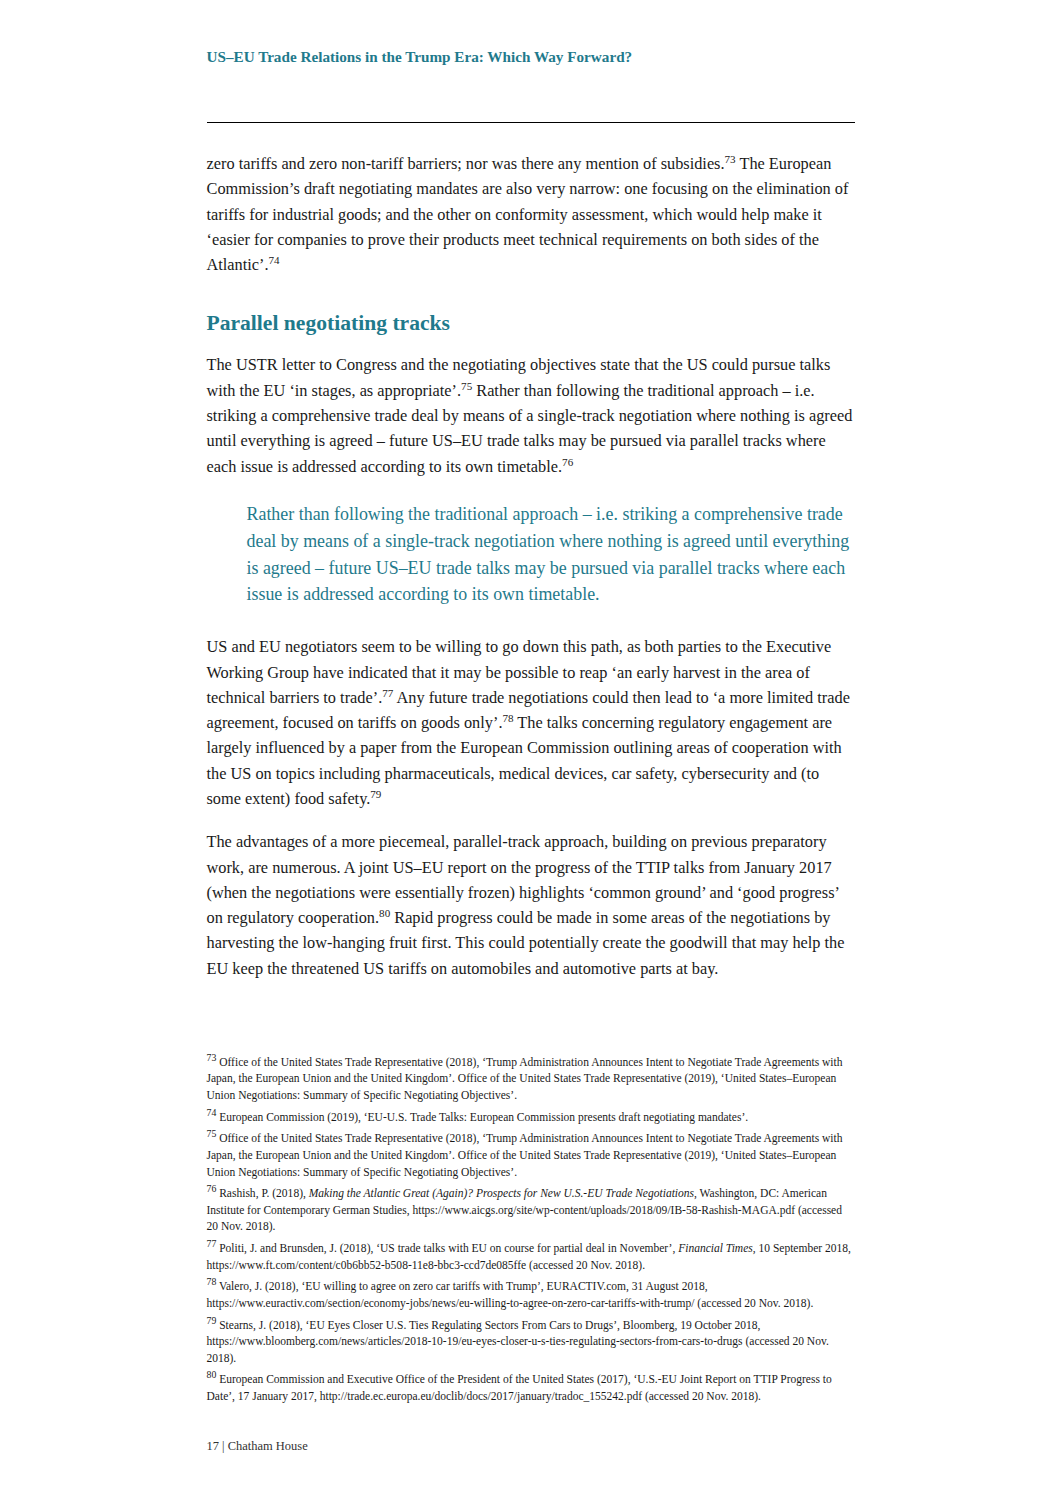US–EU Trade Relations in the Trump Era: Which Way Forward?
zero tariffs and zero non-tariff barriers; nor was there any mention of subsidies.73 The European Commission’s draft negotiating mandates are also very narrow: one focusing on the elimination of tariffs for industrial goods; and the other on conformity assessment, which would help make it ‘easier for companies to prove their products meet technical requirements on both sides of the Atlantic’.74
Parallel negotiating tracks
The USTR letter to Congress and the negotiating objectives state that the US could pursue talks with the EU ‘in stages, as appropriate’.75 Rather than following the traditional approach – i.e. striking a comprehensive trade deal by means of a single-track negotiation where nothing is agreed until everything is agreed – future US–EU trade talks may be pursued via parallel tracks where each issue is addressed according to its own timetable.76
Rather than following the traditional approach – i.e. striking a comprehensive trade deal by means of a single-track negotiation where nothing is agreed until everything is agreed – future US–EU trade talks may be pursued via parallel tracks where each issue is addressed according to its own timetable.
US and EU negotiators seem to be willing to go down this path, as both parties to the Executive Working Group have indicated that it may be possible to reap ‘an early harvest in the area of technical barriers to trade’.77 Any future trade negotiations could then lead to ‘a more limited trade agreement, focused on tariffs on goods only’.78 The talks concerning regulatory engagement are largely influenced by a paper from the European Commission outlining areas of cooperation with the US on topics including pharmaceuticals, medical devices, car safety, cybersecurity and (to some extent) food safety.79
The advantages of a more piecemeal, parallel-track approach, building on previous preparatory work, are numerous. A joint US–EU report on the progress of the TTIP talks from January 2017 (when the negotiations were essentially frozen) highlights ‘common ground’ and ‘good progress’ on regulatory cooperation.80 Rapid progress could be made in some areas of the negotiations by harvesting the low-hanging fruit first. This could potentially create the goodwill that may help the EU keep the threatened US tariffs on automobiles and automotive parts at bay.
73 Office of the United States Trade Representative (2018), ‘Trump Administration Announces Intent to Negotiate Trade Agreements with Japan, the European Union and the United Kingdom’. Office of the United States Trade Representative (2019), ‘United States–European Union Negotiations: Summary of Specific Negotiating Objectives’.
74 European Commission (2019), ‘EU-U.S. Trade Talks: European Commission presents draft negotiating mandates’.
75 Office of the United States Trade Representative (2018), ‘Trump Administration Announces Intent to Negotiate Trade Agreements with Japan, the European Union and the United Kingdom’. Office of the United States Trade Representative (2019), ‘United States–European Union Negotiations: Summary of Specific Negotiating Objectives’.
76 Rashish, P. (2018), Making the Atlantic Great (Again)? Prospects for New U.S.-EU Trade Negotiations, Washington, DC: American Institute for Contemporary German Studies, https://www.aicgs.org/site/wp-content/uploads/2018/09/IB-58-Rashish-MAGA.pdf (accessed 20 Nov. 2018).
77 Politi, J. and Brunsden, J. (2018), ‘US trade talks with EU on course for partial deal in November’, Financial Times, 10 September 2018, https://www.ft.com/content/c0b6bb52-b508-11e8-bbc3-ccd7de085ffe (accessed 20 Nov. 2018).
78 Valero, J. (2018), ‘EU willing to agree on zero car tariffs with Trump’, EURACTIV.com, 31 August 2018, https://www.euractiv.com/section/economy-jobs/news/eu-willing-to-agree-on-zero-car-tariffs-with-trump/ (accessed 20 Nov. 2018).
79 Stearns, J. (2018), ‘EU Eyes Closer U.S. Ties Regulating Sectors From Cars to Drugs’, Bloomberg, 19 October 2018, https://www.bloomberg.com/news/articles/2018-10-19/eu-eyes-closer-u-s-ties-regulating-sectors-from-cars-to-drugs (accessed 20 Nov. 2018).
80 European Commission and Executive Office of the President of the United States (2017), ‘U.S.-EU Joint Report on TTIP Progress to Date’, 17 January 2017, http://trade.ec.europa.eu/doclib/docs/2017/january/tradoc_155242.pdf (accessed 20 Nov. 2018).
17 | Chatham House